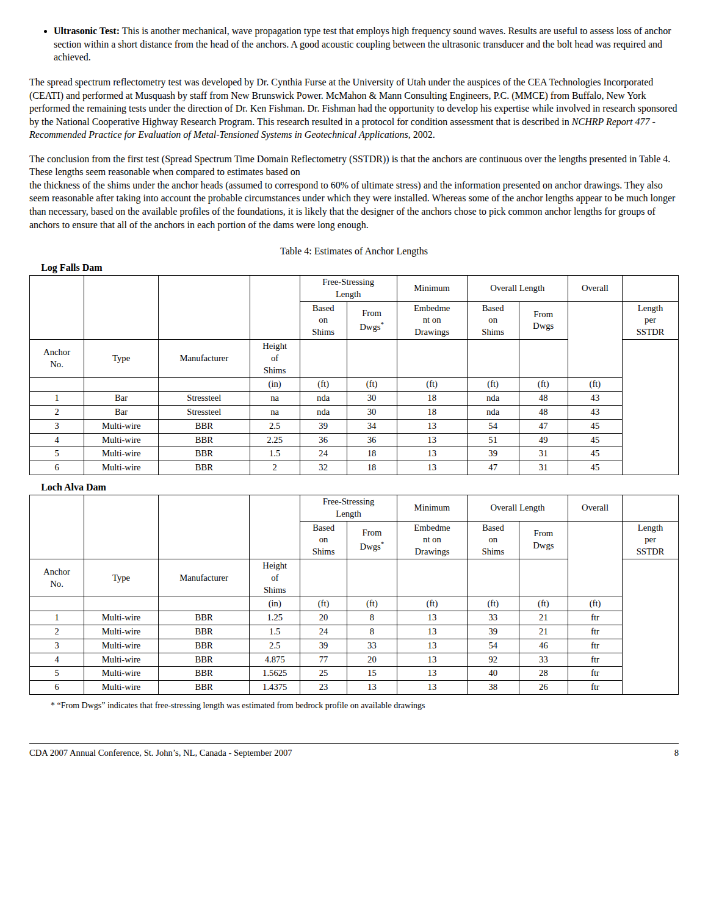Ultrasonic Test: This is another mechanical, wave propagation type test that employs high frequency sound waves. Results are useful to assess loss of anchor section within a short distance from the head of the anchors. A good acoustic coupling between the ultrasonic transducer and the bolt head was required and achieved.
The spread spectrum reflectometry test was developed by Dr. Cynthia Furse at the University of Utah under the auspices of the CEA Technologies Incorporated (CEATI) and performed at Musquash by staff from New Brunswick Power. McMahon & Mann Consulting Engineers, P.C. (MMCE) from Buffalo, New York performed the remaining tests under the direction of Dr. Ken Fishman. Dr. Fishman had the opportunity to develop his expertise while involved in research sponsored by the National Cooperative Highway Research Program. This research resulted in a protocol for condition assessment that is described in NCHRP Report 477 - Recommended Practice for Evaluation of Metal-Tensioned Systems in Geotechnical Applications, 2002.
The conclusion from the first test (Spread Spectrum Time Domain Reflectometry (SSTDR)) is that the anchors are continuous over the lengths presented in Table 4. These lengths seem reasonable when compared to estimates based on
the thickness of the shims under the anchor heads (assumed to correspond to 60% of ultimate stress) and the information presented on anchor drawings. They also seem reasonable after taking into account the probable circumstances under which they were installed. Whereas some of the anchor lengths appear to be much longer than necessary, based on the available profiles of the foundations, it is likely that the designer of the anchors chose to pick common anchor lengths for groups of anchors to ensure that all of the anchors in each portion of the dams were long enough.
Table 4: Estimates of Anchor Lengths
Log Falls Dam
| | | | | Free-Stressing Length | Minimum | Overall Length | Overall |
| Based on Shims | From Dwgs * | Based on Shims | From Dwgs | Length per SSTDR |
| Embedme nt on Drawings |
| Anchor No. | Type | Manufacturer | Height of Shims | | | | | | |
| | | | (in) | (ft) | (ft) | (ft) | (ft) | (ft) | (ft) |
| 1 | Bar | Stressteel | na | nda | 30 | 18 | nda | 48 | 43 |
| 2 | Bar | Stressteel | na | nda | 30 | 18 | nda | 48 | 43 |
| 3 | Multi-wire | BBR | 2.5 | 39 | 34 | 13 | 54 | 47 | 45 |
| 4 | Multi-wire | BBR | 2.25 | 36 | 36 | 13 | 51 | 49 | 45 |
| 5 | Multi-wire | BBR | 1.5 | 24 | 18 | 13 | 39 | 31 | 45 |
| 6 | Multi-wire | BBR | 2 | 32 | 18 | 13 | 47 | 31 | 45 |
Loch Alva Dam
| | | | | Free-Stressing Length | Minimum | Overall Length | Overall |
| Based on Shims | From Dwgs * | Based on Shims | From Dwgs | Length per SSTDR |
| Embedme nt on Drawings |
| Anchor No. | Type | Manufacturer | Height of Shims | | | | | | |
| | | | (in) | (ft) | (ft) | (ft) | (ft) | (ft) | (ft) |
| 1 | Multi-wire | BBR | 1.25 | 20 | 8 | 13 | 33 | 21 | ftr |
| 2 | Multi-wire | BBR | 1.5 | 24 | 8 | 13 | 39 | 21 | ftr |
| 3 | Multi-wire | BBR | 2.5 | 39 | 33 | 13 | 54 | 46 | ftr |
| 4 | Multi-wire | BBR | 4.875 | 77 | 20 | 13 | 92 | 33 | ftr |
| 5 | Multi-wire | BBR | 1.5625 | 25 | 15 | 13 | 40 | 28 | ftr |
| 6 | Multi-wire | BBR | 1.4375 | 23 | 13 | 13 | 38 | 26 | ftr |
* “From Dwgs” indicates that free-stressing length was estimated from bedrock profile on available drawings
CDA 2007 Annual Conference, St. John’s, NL, Canada - September 2007 8